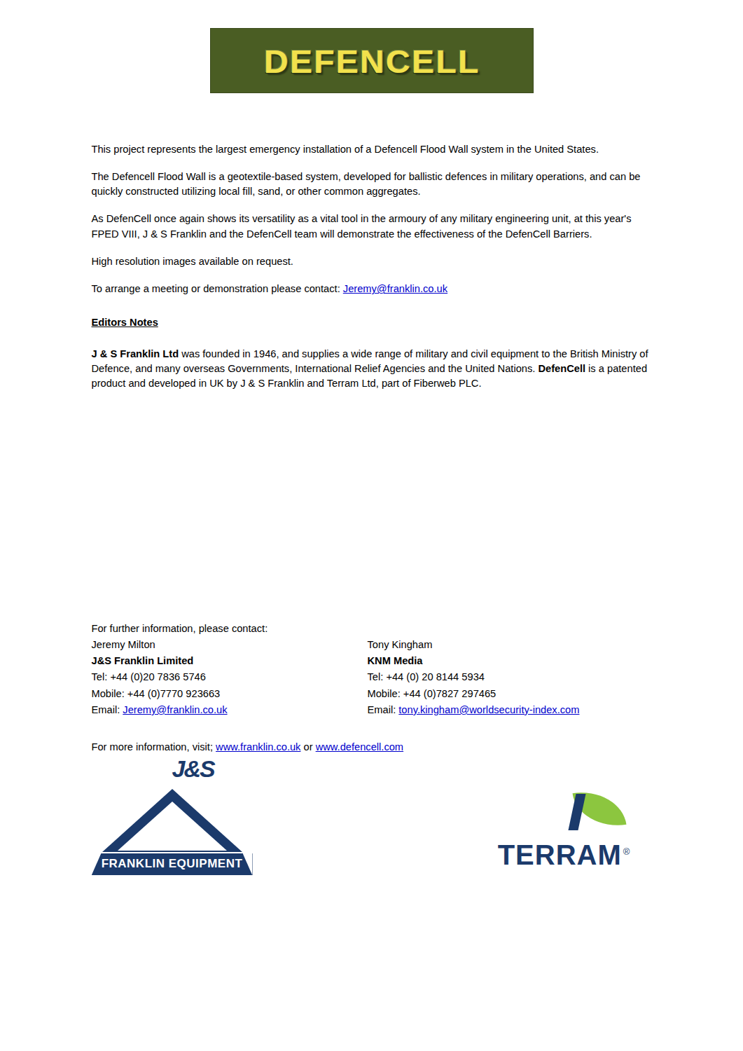DEFENCELL
This project represents the largest emergency installation of a Defencell Flood Wall system in the United States.
The Defencell Flood Wall is a geotextile-based system, developed for ballistic defences in military operations, and can be quickly constructed utilizing local fill, sand, or other common aggregates.
As DefenCell once again shows its versatility as a vital tool in the armoury of any military engineering unit, at this year's FPED VIII, J & S Franklin and the DefenCell team will demonstrate the effectiveness of the DefenCell Barriers.
High resolution images available on request.
To arrange a meeting or demonstration please contact: Jeremy@franklin.co.uk
Editors Notes
J & S Franklin Ltd was founded in 1946, and supplies a wide range of military and civil equipment to the British Ministry of Defence, and many overseas Governments, International Relief Agencies and the United Nations. DefenCell is a patented product and developed in UK by J & S Franklin and Terram Ltd, part of Fiberweb PLC.
For further information, please contact:
| Jeremy Milton | Tony Kingham |
| J&S Franklin Limited | KNM Media |
| Tel: +44 (0)20 7836 5746 | Tel: +44 (0) 20 8144 5934 |
| Mobile: +44 (0)7770 923663 | Mobile: +44 (0)7827 297465 |
| Email: Jeremy@franklin.co.uk | Email: tony.kingham@worldsecurity-index.com |
For more information, visit; www.franklin.co.uk or www.defencell.com
J&S
FRANKLIN EQUIPMENT
TERRAM®